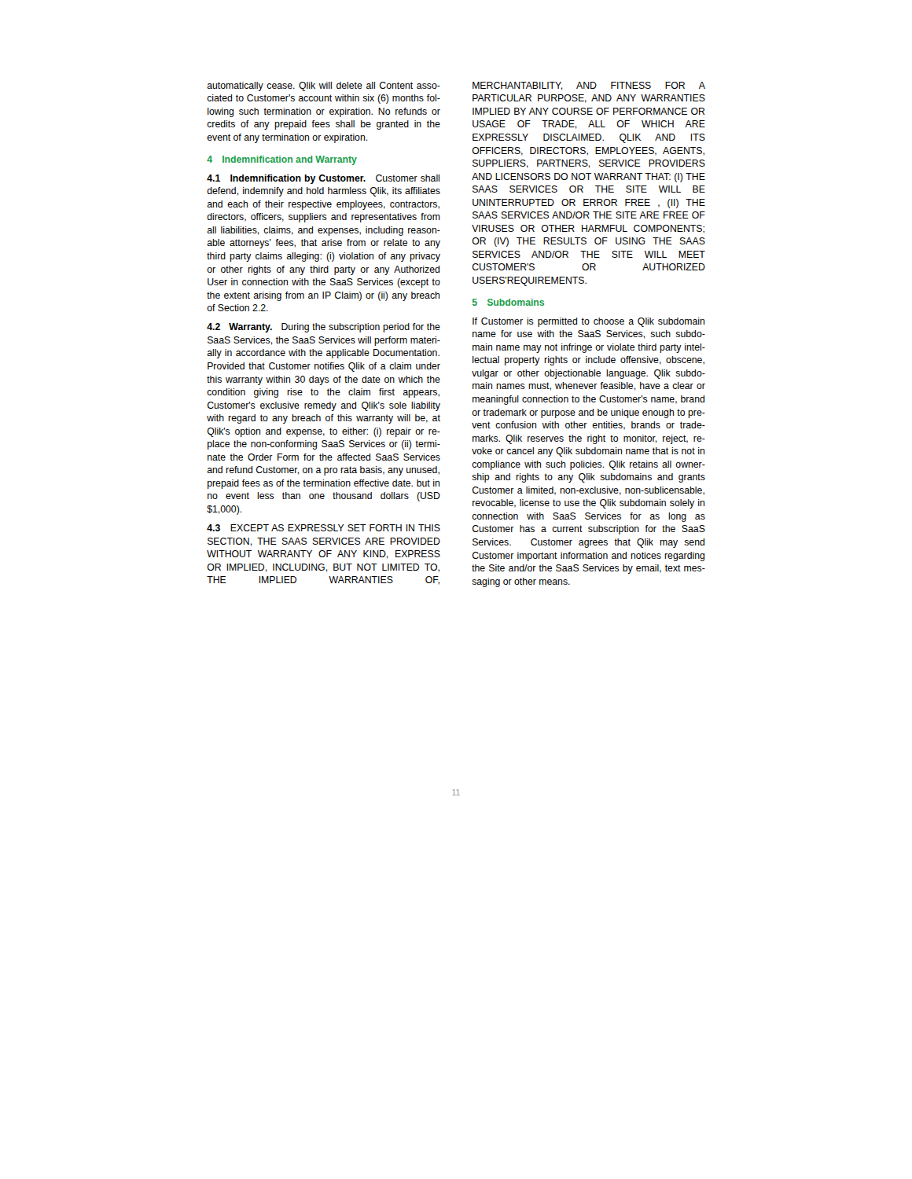automatically cease. Qlik will delete all Content associated to Customer's account within six (6) months following such termination or expiration. No refunds or credits of any prepaid fees shall be granted in the event of any termination or expiration.
4 Indemnification and Warranty
4.1 Indemnification by Customer. Customer shall defend, indemnify and hold harmless Qlik, its affiliates and each of their respective employees, contractors, directors, officers, suppliers and representatives from all liabilities, claims, and expenses, including reasonable attorneys' fees, that arise from or relate to any third party claims alleging: (i) violation of any privacy or other rights of any third party or any Authorized User in connection with the SaaS Services (except to the extent arising from an IP Claim) or (ii) any breach of Section 2.2.
4.2 Warranty. During the subscription period for the SaaS Services, the SaaS Services will perform materially in accordance with the applicable Documentation. Provided that Customer notifies Qlik of a claim under this warranty within 30 days of the date on which the condition giving rise to the claim first appears, Customer's exclusive remedy and Qlik's sole liability with regard to any breach of this warranty will be, at Qlik's option and expense, to either: (i) repair or replace the non-conforming SaaS Services or (ii) terminate the Order Form for the affected SaaS Services and refund Customer, on a pro rata basis, any unused, prepaid fees as of the termination effective date. but in no event less than one thousand dollars (USD $1,000).
4.3 EXCEPT AS EXPRESSLY SET FORTH IN THIS SECTION, THE SAAS SERVICES ARE PROVIDED WITHOUT WARRANTY OF ANY KIND, EXPRESS OR IMPLIED, INCLUDING, BUT NOT LIMITED TO, THE IMPLIED WARRANTIES OF, MERCHANTABILITY, AND FITNESS FOR A PARTICULAR PURPOSE, AND ANY WARRANTIES IMPLIED BY ANY COURSE OF PERFORMANCE OR USAGE OF TRADE, ALL OF WHICH ARE EXPRESSLY DISCLAIMED. QLIK AND ITS OFFICERS, DIRECTORS, EMPLOYEES, AGENTS, SUPPLIERS, PARTNERS, SERVICE PROVIDERS AND LICENSORS DO NOT WARRANT THAT: (I) THE SAAS SERVICES OR THE SITE WILL BE UNINTERRUPTED OR ERROR FREE , (II) THE SAAS SERVICES AND/OR THE SITE ARE FREE OF VIRUSES OR OTHER HARMFUL COMPONENTS; OR (IV) THE RESULTS OF USING THE SAAS SERVICES AND/OR THE SITE WILL MEET CUSTOMER'S OR AUTHORIZED USERS'REQUIREMENTS.
5 Subdomains
If Customer is permitted to choose a Qlik subdomain name for use with the SaaS Services, such subdomain name may not infringe or violate third party intellectual property rights or include offensive, obscene, vulgar or other objectionable language. Qlik subdomain names must, whenever feasible, have a clear or meaningful connection to the Customer's name, brand or trademark or purpose and be unique enough to prevent confusion with other entities, brands or trademarks. Qlik reserves the right to monitor, reject, revoke or cancel any Qlik subdomain name that is not in compliance with such policies. Qlik retains all ownership and rights to any Qlik subdomains and grants Customer a limited, non-exclusive, non-sublicensable, revocable, license to use the Qlik subdomain solely in connection with SaaS Services for as long as Customer has a current subscription for the SaaS Services. Customer agrees that Qlik may send Customer important information and notices regarding the Site and/or the SaaS Services by email, text messaging or other means.
11